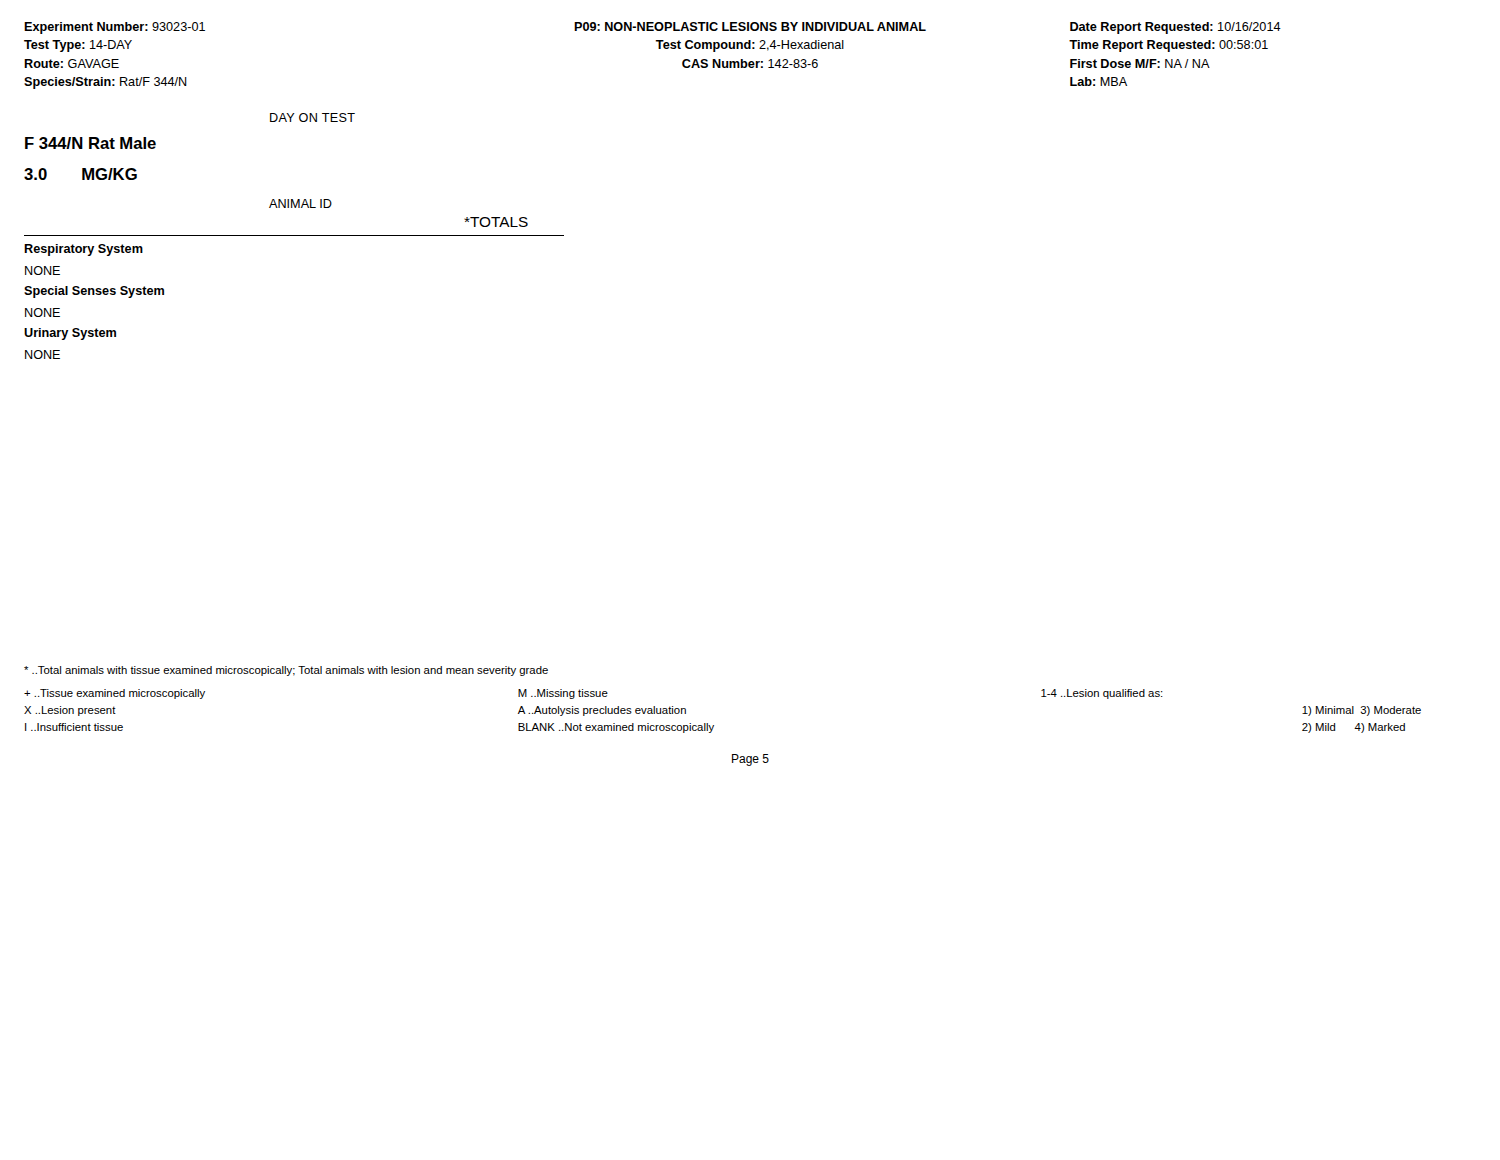| Experiment Number: 93023-01 | P09: NON-NEOPLASTIC LESIONS BY INDIVIDUAL ANIMAL | Date Report Requested: 10/16/2014 |
| Test Type: 14-DAY | Test Compound: 2,4-Hexadienal | Time Report Requested: 00:58:01 |
| Route: GAVAGE | CAS Number: 142-83-6 | First Dose M/F: NA / NA |
| Species/Strain: Rat/F 344/N | | Lab: MBA |
DAY ON TEST
F 344/N Rat Male
3.0 MG/KG
ANIMAL ID
*TOTALS
Respiratory System
NONE
Special Senses System
NONE
Urinary System
NONE
* ..Total animals with tissue examined microscopically; Total animals with lesion and mean severity grade
| + ..Tissue examined microscopically | M ..Missing tissue | 1-4 ..Lesion qualified as: | |
| X ..Lesion present | A ..Autolysis precludes evaluation | | 1) Minimal 3) Moderate |
| I ..Insufficient tissue | BLANK ..Not examined microscopically | | 2) Mild 4) Marked |
Page 5